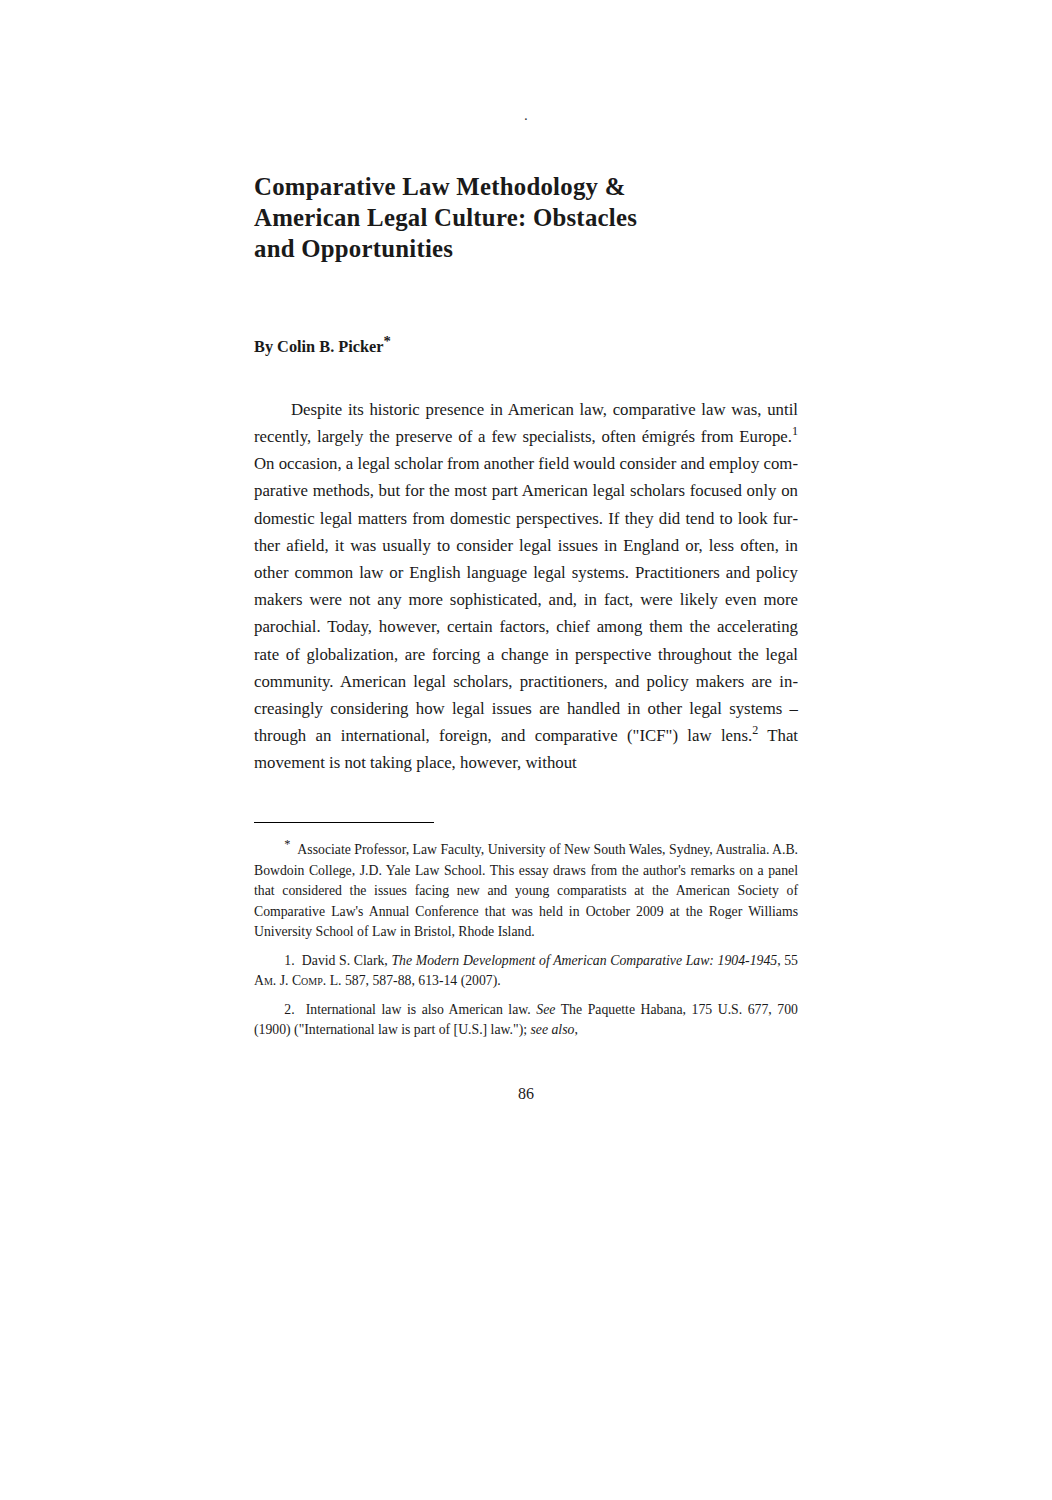·
Comparative Law Methodology &
American Legal Culture: Obstacles
and Opportunities
By Colin B. Picker*
Despite its historic presence in American law, comparative law was, until recently, largely the preserve of a few specialists, often émigrés from Europe.1 On occasion, a legal scholar from another field would consider and employ comparative methods, but for the most part American legal scholars focused only on domestic legal matters from domestic perspectives. If they did tend to look further afield, it was usually to consider legal issues in England or, less often, in other common law or English language legal systems. Practitioners and policy makers were not any more sophisticated, and, in fact, were likely even more parochial. Today, however, certain factors, chief among them the accelerating rate of globalization, are forcing a change in perspective throughout the legal community. American legal scholars, practitioners, and policy makers are increasingly considering how legal issues are handled in other legal systems – through an international, foreign, and comparative ("ICF") law lens.2 That movement is not taking place, however, without
* Associate Professor, Law Faculty, University of New South Wales, Sydney, Australia. A.B. Bowdoin College, J.D. Yale Law School. This essay draws from the author's remarks on a panel that considered the issues facing new and young comparatists at the American Society of Comparative Law's Annual Conference that was held in October 2009 at the Roger Williams University School of Law in Bristol, Rhode Island.
1. David S. Clark, The Modern Development of American Comparative Law: 1904-1945, 55 Am. J. Comp. L. 587, 587-88, 613-14 (2007).
2. International law is also American law. See The Paquette Habana, 175 U.S. 677, 700 (1900) ("International law is part of [U.S.] law."); see also,
86